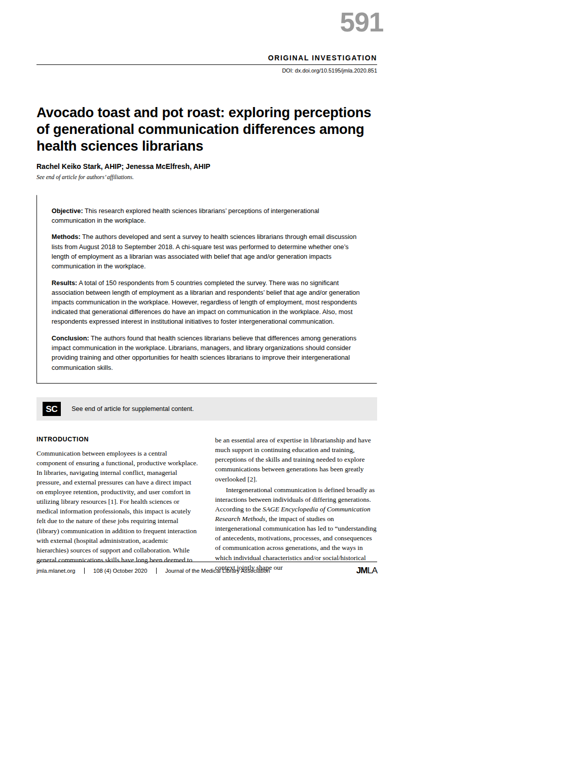591
ORIGINAL INVESTIGATION
DOI: dx.doi.org/10.5195/jmla.2020.851
Avocado toast and pot roast: exploring perceptions of generational communication differences among health sciences librarians
Rachel Keiko Stark, AHIP; Jenessa McElfresh, AHIP
See end of article for authors’ affiliations.
Objective: This research explored health sciences librarians’ perceptions of intergenerational communication in the workplace.
Methods: The authors developed and sent a survey to health sciences librarians through email discussion lists from August 2018 to September 2018. A chi-square test was performed to determine whether one’s length of employment as a librarian was associated with belief that age and/or generation impacts communication in the workplace.
Results: A total of 150 respondents from 5 countries completed the survey. There was no significant association between length of employment as a librarian and respondents’ belief that age and/or generation impacts communication in the workplace. However, regardless of length of employment, most respondents indicated that generational differences do have an impact on communication in the workplace. Also, most respondents expressed interest in institutional initiatives to foster intergenerational communication.
Conclusion: The authors found that health sciences librarians believe that differences among generations impact communication in the workplace. Librarians, managers, and library organizations should consider providing training and other opportunities for health sciences librarians to improve their intergenerational communication skills.
SC See end of article for supplemental content.
INTRODUCTION
Communication between employees is a central component of ensuring a functional, productive workplace. In libraries, navigating internal conflict, managerial pressure, and external pressures can have a direct impact on employee retention, productivity, and user comfort in utilizing library resources [1]. For health sciences or medical information professionals, this impact is acutely felt due to the nature of these jobs requiring internal (library) communication in addition to frequent interaction with external (hospital administration, academic hierarchies) sources of support and collaboration. While general communications skills have long been deemed to be an essential area of expertise in librarianship and have much support in continuing education and training, perceptions of the skills and training needed to explore communications between generations has been greatly overlooked [2].
Intergenerational communication is defined broadly as interactions between individuals of differing generations. According to the SAGE Encyclopedia of Communication Research Methods, the impact of studies on intergenerational communication has led to “understanding of antecedents, motivations, processes, and consequences of communication across generations, and the ways in which individual characteristics and/or social/historical context jointly shape our
jmla.mlanet.org 108 (4) October 2020 Journal of the Medical Library Association JMLA